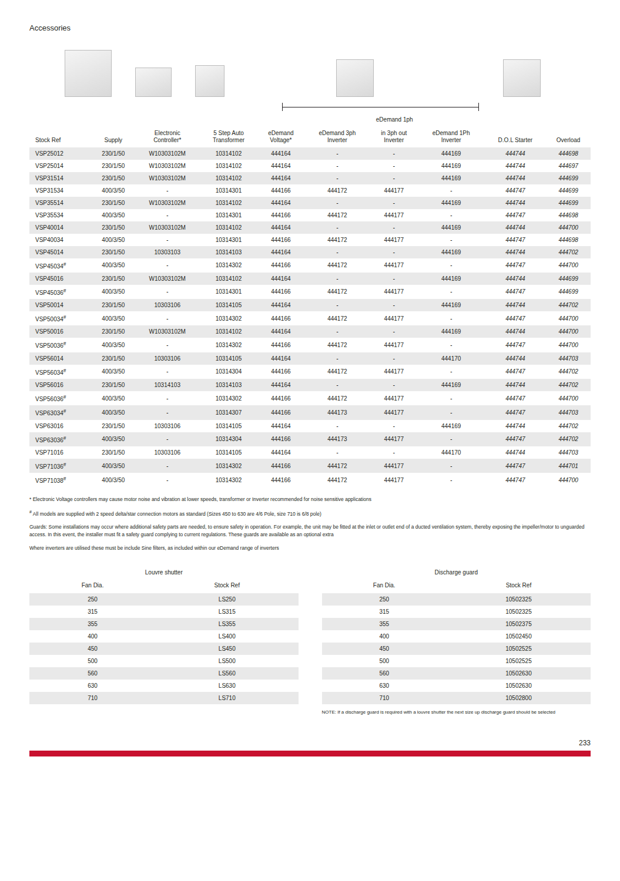Accessories
| | | | | | eDemand 1ph | | |
| --- | --- | --- | --- | --- | --- | --- | --- |
| Stock Ref | Supply | Electronic Controller* | 5 Step Auto Transformer | eDemand Voltage* | eDemand 3ph Inverter | in 3ph out Inverter | eDemand 1Ph Inverter | D.O.L Starter | Overload |
| VSP25012 | 230/1/50 | W10303102M | 10314102 | 444164 | - | - | 444169 | 444744 | 444698 |
| VSP25014 | 230/1/50 | W10303102M | 10314102 | 444164 | - | - | 444169 | 444744 | 444697 |
| VSP31514 | 230/1/50 | W10303102M | 10314102 | 444164 | - | - | 444169 | 444744 | 444699 |
| VSP31534 | 400/3/50 | - | 10314301 | 444166 | 444172 | 444177 | - | 444747 | 444699 |
| VSP35514 | 230/1/50 | W10303102M | 10314102 | 444164 | - | - | 444169 | 444744 | 444699 |
| VSP35534 | 400/3/50 | - | 10314301 | 444166 | 444172 | 444177 | - | 444747 | 444698 |
| VSP40014 | 230/1/50 | W10303102M | 10314102 | 444164 | - | - | 444169 | 444744 | 444700 |
| VSP40034 | 400/3/50 | - | 10314301 | 444166 | 444172 | 444177 | - | 444747 | 444698 |
| VSP45014 | 230/1/50 | 10303103 | 10314103 | 444164 | - | - | 444169 | 444744 | 444702 |
| VSP45034 # | 400/3/50 | - | 10314302 | 444166 | 444172 | 444177 | - | 444747 | 444700 |
| VSP45016 | 230/1/50 | W10303102M | 10314102 | 444164 | - | - | 444169 | 444744 | 444699 |
| VSP45036 # | 400/3/50 | - | 10314301 | 444166 | 444172 | 444177 | - | 444747 | 444699 |
| VSP50014 | 230/1/50 | 10303106 | 10314105 | 444164 | - | - | 444169 | 444744 | 444702 |
| VSP50034 # | 400/3/50 | - | 10314302 | 444166 | 444172 | 444177 | - | 444747 | 444700 |
| VSP50016 | 230/1/50 | W10303102M | 10314102 | 444164 | - | - | 444169 | 444744 | 444700 |
| VSP50036 # | 400/3/50 | - | 10314302 | 444166 | 444172 | 444177 | - | 444747 | 444700 |
| VSP56014 | 230/1/50 | 10303106 | 10314105 | 444164 | - | - | 444170 | 444744 | 444703 |
| VSP56034 # | 400/3/50 | - | 10314304 | 444166 | 444172 | 444177 | - | 444747 | 444702 |
| VSP56016 | 230/1/50 | 10314103 | 10314103 | 444164 | - | - | 444169 | 444744 | 444702 |
| VSP56036 # | 400/3/50 | - | 10314302 | 444166 | 444172 | 444177 | - | 444747 | 444700 |
| VSP63034 # | 400/3/50 | - | 10314307 | 444166 | 444173 | 444177 | - | 444747 | 444703 |
| VSP63016 | 230/1/50 | 10303106 | 10314105 | 444164 | - | - | 444169 | 444744 | 444702 |
| VSP63036 # | 400/3/50 | - | 10314304 | 444166 | 444173 | 444177 | - | 444747 | 444702 |
| VSP71016 | 230/1/50 | 10303106 | 10314105 | 444164 | - | - | 444170 | 444744 | 444703 |
| VSP71036 # | 400/3/50 | - | 10314302 | 444166 | 444172 | 444177 | - | 444747 | 444701 |
| VSP71038 # | 400/3/50 | - | 10314302 | 444166 | 444172 | 444177 | - | 444747 | 444700 |
* Electronic Voltage controllers may cause motor noise and vibration at lower speeds, transformer or Inverter recommended for noise sensitive applications
# All models are supplied with 2 speed delta/star connection motors as standard (Sizes 450 to 630 are 4/6 Pole, size 710 is 6/8 pole)
Guards: Some installations may occur where additional safety parts are needed, to ensure safety in operation. For example, the unit may be fitted at the inlet or outlet end of a ducted ventilation system, thereby exposing the impeller/motor to unguarded access. In this event, the installer must fit a safety guard complying to current regulations. These guards are available as an optional extra
Where inverters are utilised these must be include Sine filters, as included within our eDemand range of inverters
Louvre shutter
| Fan Dia. | Stock Ref |
| --- | --- |
| 250 | LS250 |
| 315 | LS315 |
| 355 | LS355 |
| 400 | LS400 |
| 450 | LS450 |
| 500 | LS500 |
| 560 | LS560 |
| 630 | LS630 |
| 710 | LS710 |
Discharge guard
| Fan Dia. | Stock Ref |
| --- | --- |
| 250 | 10502325 |
| 315 | 10502325 |
| 355 | 10502375 |
| 400 | 10502450 |
| 450 | 10502525 |
| 500 | 10502525 |
| 560 | 10502630 |
| 630 | 10502630 |
| 710 | 10502800 |
NOTE: If a discharge guard is required with a louvre shutter the next size up discharge guard should be selected
233